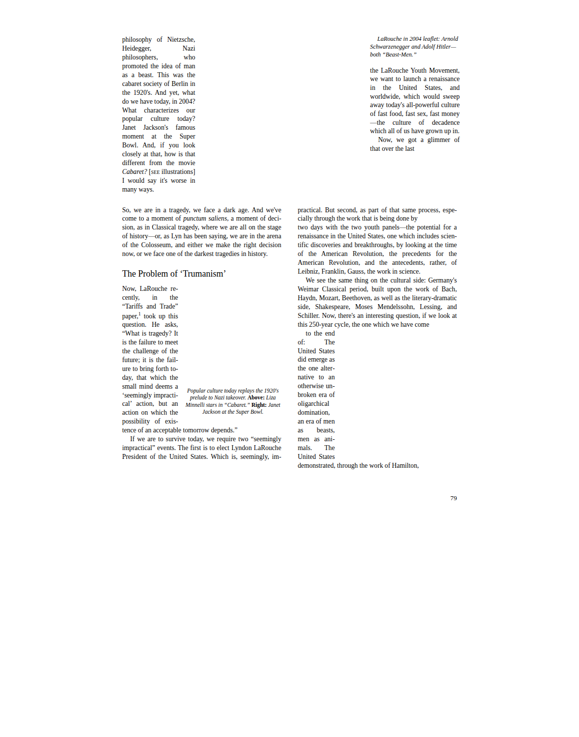philosophy of Nietzsche, Heidegger, Nazi philosophers, who promoted the idea of man as a beast. This was the cabaret society of Berlin in the 1920's. And yet, what do we have today, in 2004? What characterizes our popular culture today? Janet Jackson's famous moment at the Super Bowl. And, if you look closely at that, how is that different from the movie Cabaret? [see illustrations] I would say it's worse in many ways.
LaRouche in 2004 leaflet: Arnold Schwarzenegger and Adolf Hitler—both “Beast-Men.”
the LaRouche Youth Movement, we want to launch a renaissance in the United States, and worldwide, which would sweep away today's all-powerful culture of fast food, fast sex, fast money—the culture of decadence which all of us have grown up in.
Now, we got a glimmer of that over the last
So, we are in a tragedy, we face a dark age. And we've come to a moment of punctum saliens, a moment of decision, as in Classical tragedy, where we are all on the stage of history—or, as Lyn has been saying, we are in the arena of the Colosseum, and either we make the right decision now, or we face one of the darkest tragedies in history.
The Problem of ‘Trumanism’
Popular culture today replays the 1920's prelude to Nazi takeover. Above: Liza Minnelli stars in “Cabaret.” Right: Janet Jackson at the Super Bowl.
Now, LaRouche recently, in the “Tariffs and Trade” paper,1 took up this question. He asks, “What is tragedy? It is the failure to meet the challenge of the future; it is the failure to bring forth today, that which the small mind deems a ‘seemingly impractical’ action, but an action on which the possibility of existence of an acceptable tomorrow depends.”
If we are to survive today, we require two “seemingly impractical” events. The first is to elect Lyndon LaRouche President of the United States. Which is, seemingly, impractical. But second, as part of that same process, especially through the work that is being done by
two days with the two youth panels—the potential for a renaissance in the United States, one which includes scientific discoveries and breakthroughs, by looking at the time of the American Revolution, the precedents for the American Revolution, and the antecedents, rather, of Leibniz, Franklin, Gauss, the work in science.
We see the same thing on the cultural side: Germany's Weimar Classical period, built upon the work of Bach, Haydn, Mozart, Beethoven, as well as the literary-dramatic side, Shakespeare, Moses Mendelssohn, Lessing, and Schiller. Now, there's an interesting question, if we look at this 250-year cycle, the one which we have come
to the end of: The United States did emerge as the one alternative to an otherwise unbroken era of oligarchical domination, an era of men as beasts, men as animals. The United States demonstrated, through the work of Hamilton,
79